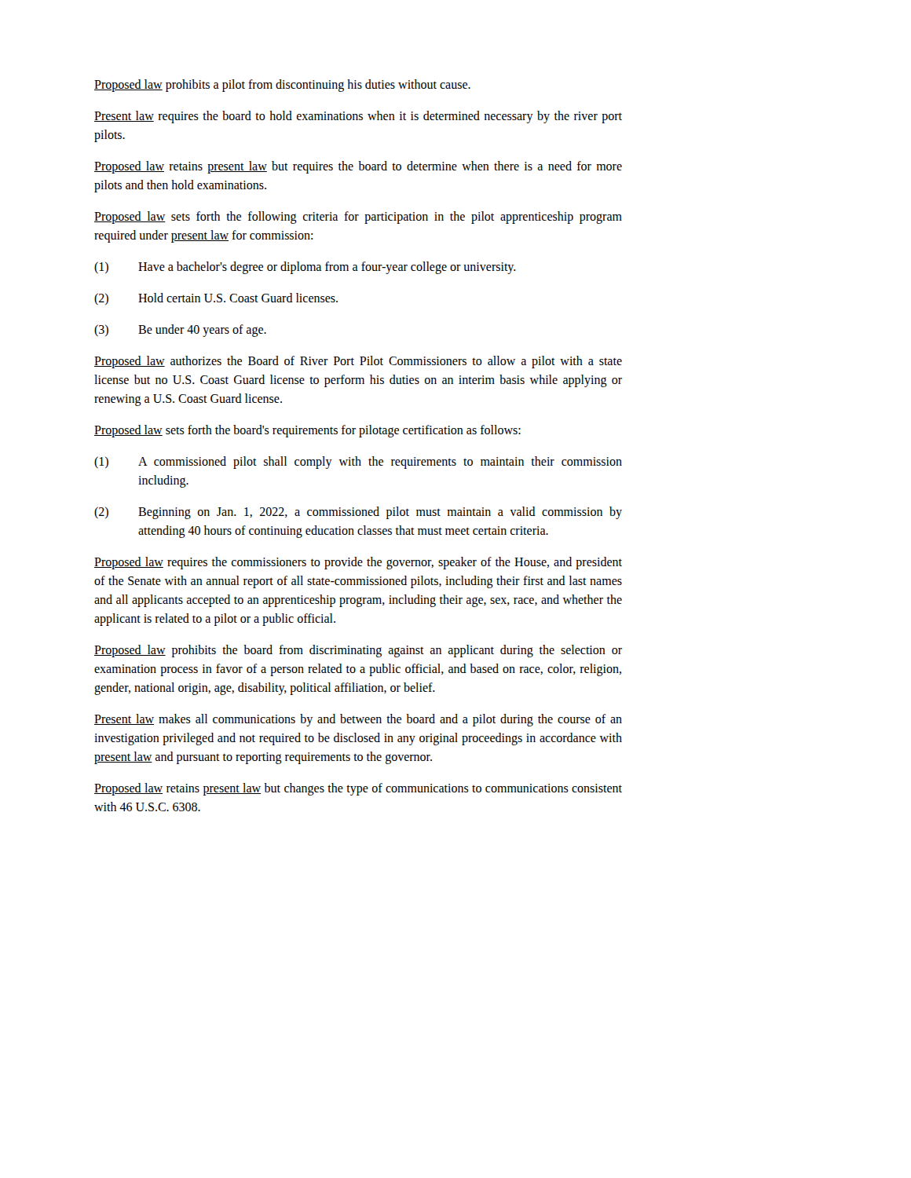Proposed law prohibits a pilot from discontinuing his duties without cause.
Present law requires the board to hold examinations when it is determined necessary by the river port pilots.
Proposed law retains present law but requires the board to determine when there is a need for more pilots and then hold examinations.
Proposed law sets forth the following criteria for participation in the pilot apprenticeship program required under present law for commission:
(1)
Have a bachelor's degree or diploma from a four-year college or university.
(2)
Hold certain U.S. Coast Guard licenses.
(3)
Be under 40 years of age.
Proposed law authorizes the Board of River Port Pilot Commissioners to allow a pilot with a state license but no U.S. Coast Guard license to perform his duties on an interim basis while applying or renewing a U.S. Coast Guard license.
Proposed law sets forth the board's requirements for pilotage certification as follows:
(1)
A commissioned pilot shall comply with the requirements to maintain their commission including.
(2)
Beginning on Jan. 1, 2022, a commissioned pilot must maintain a valid commission by attending 40 hours of continuing education classes that must meet certain criteria.
Proposed law requires the commissioners to provide the governor, speaker of the House, and president of the Senate with an annual report of all state-commissioned pilots, including their first and last names and all applicants accepted to an apprenticeship program, including their age, sex, race, and whether the applicant is related to a pilot or a public official.
Proposed law prohibits the board from discriminating against an applicant during the selection or examination process in favor of a person related to a public official, and based on race, color, religion, gender, national origin, age, disability, political affiliation, or belief.
Present law makes all communications by and between the board and a pilot during the course of an investigation privileged and not required to be disclosed in any original proceedings in accordance with present law and pursuant to reporting requirements to the governor.
Proposed law retains present law but changes the type of communications to communications consistent with 46 U.S.C. 6308.